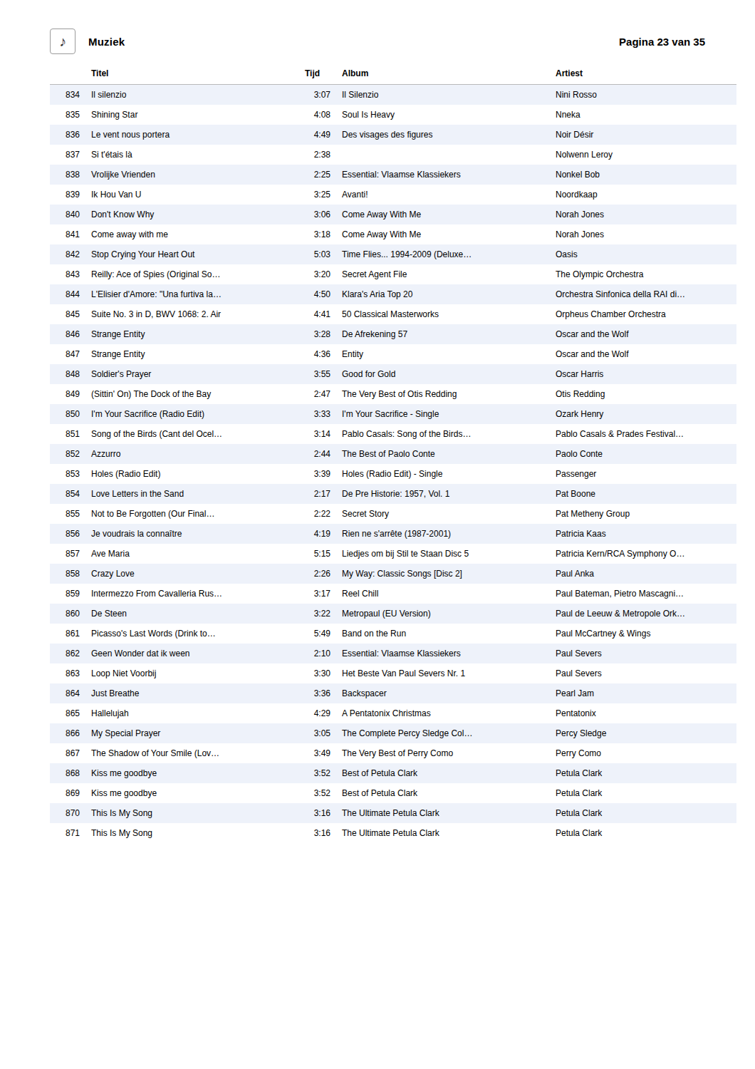♪
Muziek
Pagina 23 van 35
| | Titel | Tijd | Album | Artiest |
| --- | --- | --- | --- | --- |
| 834 | Il silenzio | 3:07 | Il Silenzio | Nini Rosso |
| 835 | Shining Star | 4:08 | Soul Is Heavy | Nneka |
| 836 | Le vent nous portera | 4:49 | Des visages des figures | Noir Désir |
| 837 | Si t'étais là | 2:38 | | Nolwenn Leroy |
| 838 | Vrolijke Vrienden | 2:25 | Essential: Vlaamse Klassiekers | Nonkel Bob |
| 839 | Ik Hou Van U | 3:25 | Avanti! | Noordkaap |
| 840 | Don't Know Why | 3:06 | Come Away With Me | Norah Jones |
| 841 | Come away with me | 3:18 | Come Away With Me | Norah Jones |
| 842 | Stop Crying Your Heart Out | 5:03 | Time Flies... 1994-2009 (Deluxe… | Oasis |
| 843 | Reilly: Ace of Spies (Original So… | 3:20 | Secret Agent File | The Olympic Orchestra |
| 844 | L'Elisier d'Amore: "Una furtiva la… | 4:50 | Klara's Aria Top 20 | Orchestra Sinfonica della RAI di… |
| 845 | Suite No. 3 in D, BWV 1068: 2. Air | 4:41 | 50 Classical Masterworks | Orpheus Chamber Orchestra |
| 846 | Strange Entity | 3:28 | De Afrekening 57 | Oscar and the Wolf |
| 847 | Strange Entity | 4:36 | Entity | Oscar and the Wolf |
| 848 | Soldier's Prayer | 3:55 | Good for Gold | Oscar Harris |
| 849 | (Sittin' On) The Dock of the Bay | 2:47 | The Very Best of Otis Redding | Otis Redding |
| 850 | I'm Your Sacrifice (Radio Edit) | 3:33 | I'm Your Sacrifice - Single | Ozark Henry |
| 851 | Song of the Birds (Cant del Ocel… | 3:14 | Pablo Casals: Song of the Birds… | Pablo Casals & Prades Festival… |
| 852 | Azzurro | 2:44 | The Best of Paolo Conte | Paolo Conte |
| 853 | Holes (Radio Edit) | 3:39 | Holes (Radio Edit) - Single | Passenger |
| 854 | Love Letters in the Sand | 2:17 | De Pre Historie: 1957, Vol. 1 | Pat Boone |
| 855 | Not to Be Forgotten (Our Final… | 2:22 | Secret Story | Pat Metheny Group |
| 856 | Je voudrais la connaître | 4:19 | Rien ne s'arrête (1987-2001) | Patricia Kaas |
| 857 | Ave Maria | 5:15 | Liedjes om bij Stil te Staan Disc 5 | Patricia Kern/RCA Symphony O… |
| 858 | Crazy Love | 2:26 | My Way: Classic Songs [Disc 2] | Paul Anka |
| 859 | Intermezzo From Cavalleria Rus… | 3:17 | Reel Chill | Paul Bateman, Pietro Mascagni… |
| 860 | De Steen | 3:22 | Metropaul (EU Version) | Paul de Leeuw & Metropole Ork… |
| 861 | Picasso's Last Words (Drink to… | 5:49 | Band on the Run | Paul McCartney & Wings |
| 862 | Geen Wonder dat ik ween | 2:10 | Essential: Vlaamse Klassiekers | Paul Severs |
| 863 | Loop Niet Voorbij | 3:30 | Het Beste Van Paul Severs Nr. 1 | Paul Severs |
| 864 | Just Breathe | 3:36 | Backspacer | Pearl Jam |
| 865 | Hallelujah | 4:29 | A Pentatonix Christmas | Pentatonix |
| 866 | My Special Prayer | 3:05 | The Complete Percy Sledge Col… | Percy Sledge |
| 867 | The Shadow of Your Smile (Lov… | 3:49 | The Very Best of Perry Como | Perry Como |
| 868 | Kiss me goodbye | 3:52 | Best of Petula Clark | Petula Clark |
| 869 | Kiss me goodbye | 3:52 | Best of Petula Clark | Petula Clark |
| 870 | This Is My Song | 3:16 | The Ultimate Petula Clark | Petula Clark |
| 871 | This Is My Song | 3:16 | The Ultimate Petula Clark | Petula Clark |